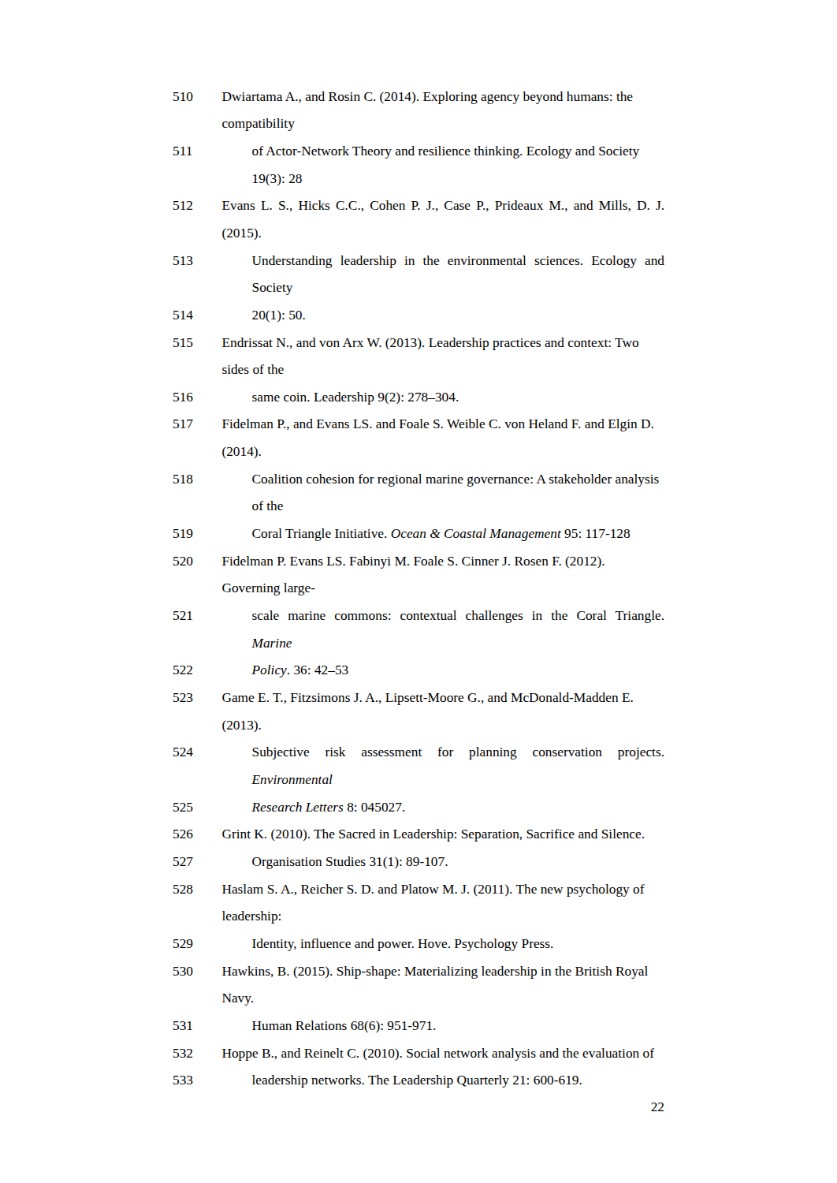510
Dwiartama A., and Rosin C. (2014). Exploring agency beyond humans: the compatibility
511
of Actor-Network Theory and resilience thinking. Ecology and Society 19(3): 28
512
Evans L. S., Hicks C.C., Cohen P. J., Case P., Prideaux M., and Mills, D. J. (2015).
513
Understanding leadership in the environmental sciences. Ecology and Society
514
20(1): 50.
515
Endrissat N., and von Arx W. (2013). Leadership practices and context: Two sides of the
516
same coin. Leadership 9(2): 278–304.
517
Fidelman P., and Evans LS. and Foale S. Weible C. von Heland F. and Elgin D. (2014).
518
Coalition cohesion for regional marine governance: A stakeholder analysis of the
519
Coral Triangle Initiative. Ocean & Coastal Management 95: 117-128
520
Fidelman P. Evans LS. Fabinyi M. Foale S. Cinner J. Rosen F. (2012). Governing large-
521
scale marine commons: contextual challenges in the Coral Triangle. Marine
522
Policy. 36: 42–53
523
Game E. T., Fitzsimons J. A., Lipsett-Moore G., and McDonald-Madden E. (2013).
524
Subjective risk assessment for planning conservation projects. Environmental
525
Research Letters 8: 045027.
526
Grint K. (2010). The Sacred in Leadership: Separation, Sacrifice and Silence.
527
Organisation Studies 31(1): 89-107.
528
Haslam S. A., Reicher S. D. and Platow M. J. (2011). The new psychology of leadership:
529
Identity, influence and power. Hove. Psychology Press.
530
Hawkins, B. (2015). Ship-shape: Materializing leadership in the British Royal Navy.
531
Human Relations 68(6): 951-971.
532
Hoppe B., and Reinelt C. (2010). Social network analysis and the evaluation of
533
leadership networks. The Leadership Quarterly 21: 600-619.
22